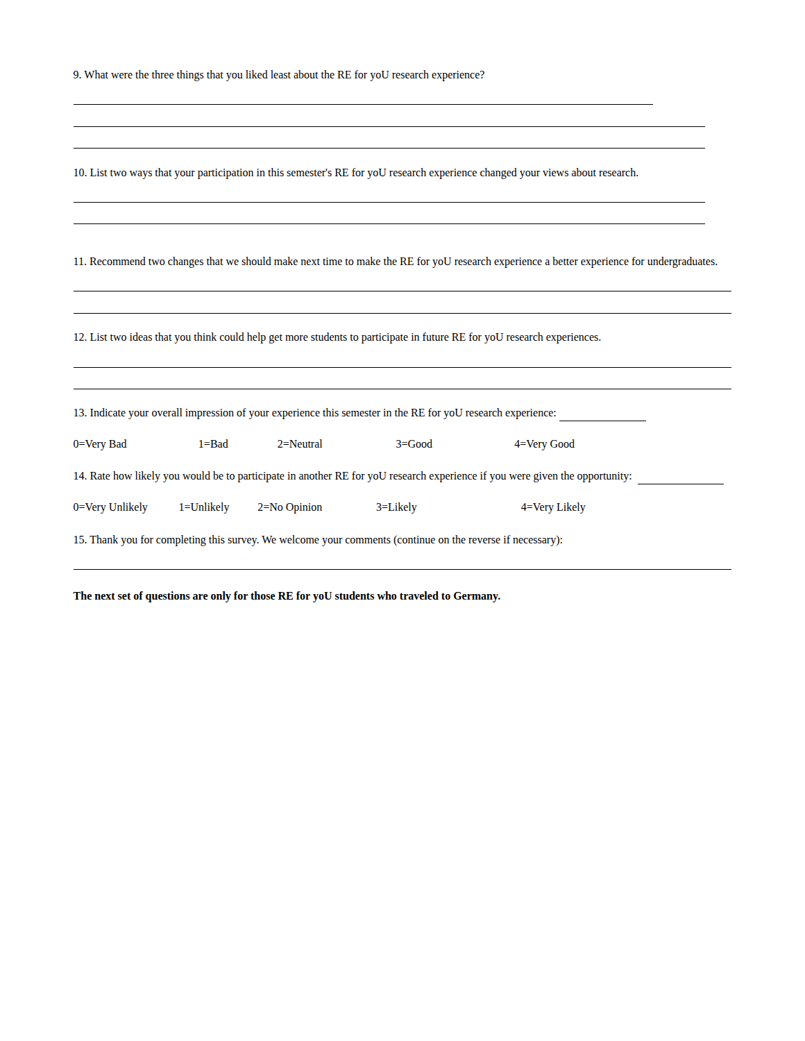9. What were the three things that you liked least about the RE for yoU research experience?
10. List two ways that your participation in this semester's RE for yoU research experience changed your views about research.
11. Recommend two changes that we should make next time to make the RE for yoU research experience a better experience for undergraduates.
12. List two ideas that you think could help get more students to participate in future RE for yoU research experiences.
13. Indicate your overall impression of your experience this semester in the RE for yoU research experience:
0=Very Bad 1=Bad 2=Neutral 3=Good 4=Very Good
14. Rate how likely you would be to participate in another RE for yoU research experience if you were given the opportunity:
0=Very Unlikely 1=Unlikely 2=No Opinion 3=Likely 4=Very Likely
15. Thank you for completing this survey. We welcome your comments (continue on the reverse if necessary):
The next set of questions are only for those RE for yoU students who traveled to Germany.